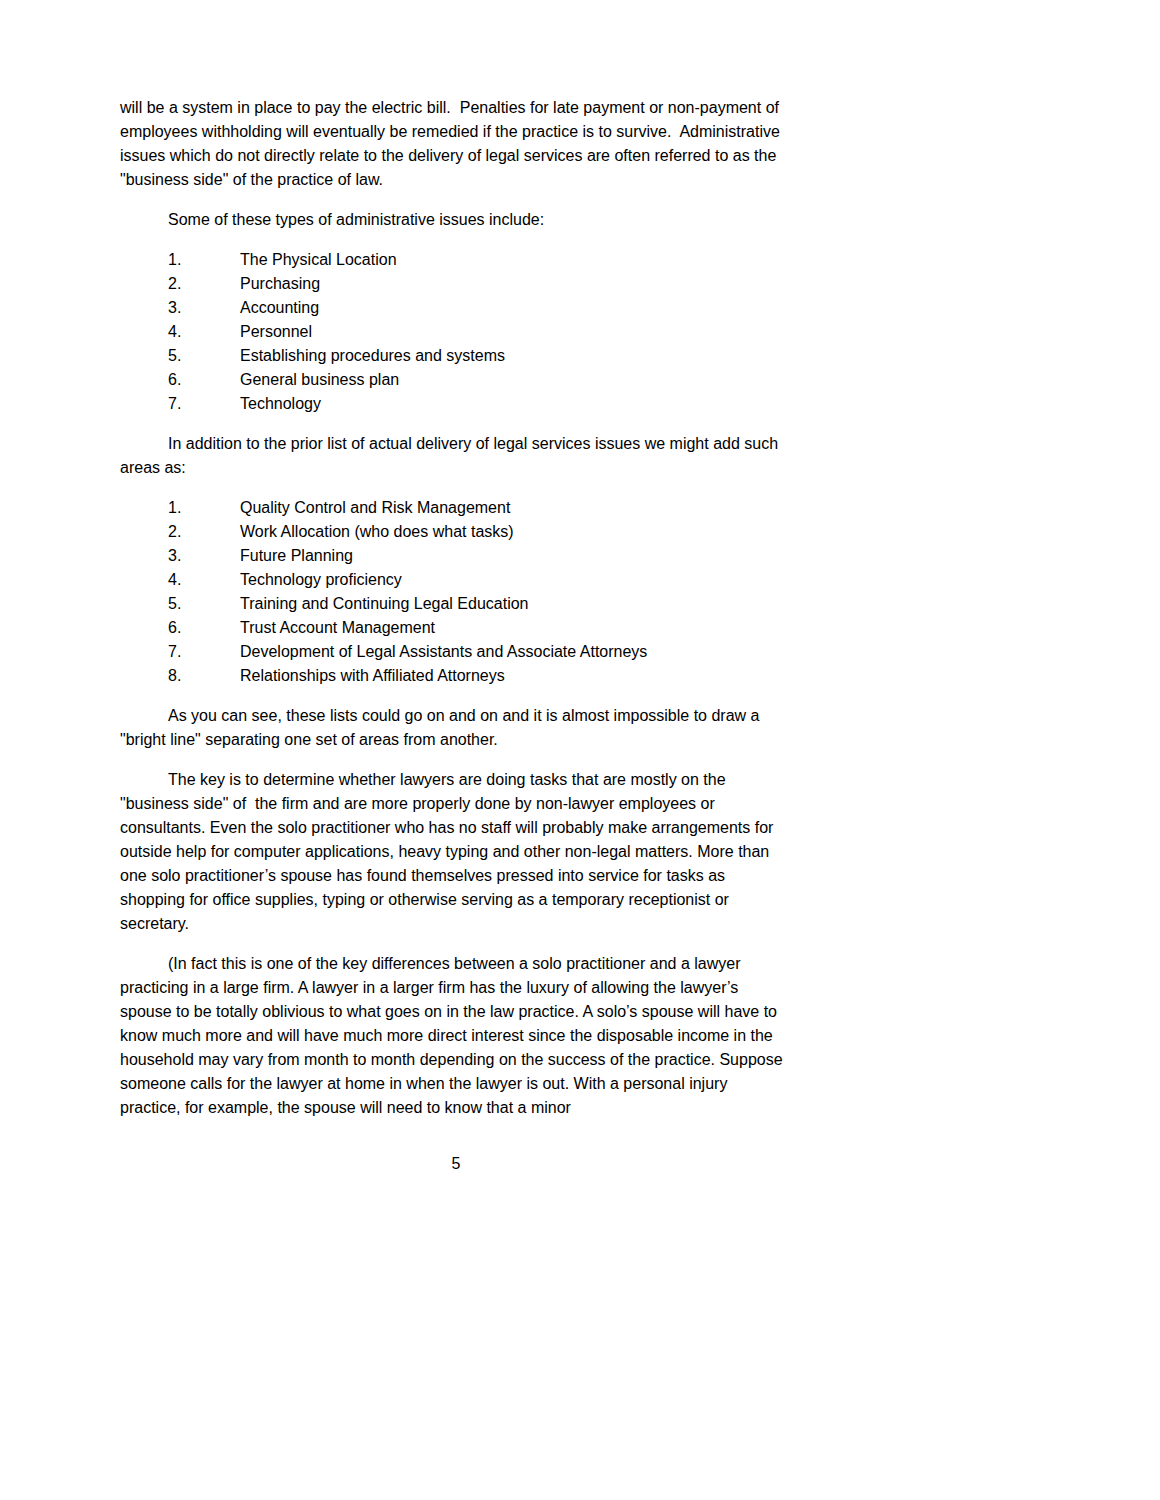will be a system in place to pay the electric bill. Penalties for late payment or non-payment of employees withholding will eventually be remedied if the practice is to survive. Administrative issues which do not directly relate to the delivery of legal services are often referred to as the "business side" of the practice of law.
Some of these types of administrative issues include:
The Physical Location
Purchasing
Accounting
Personnel
Establishing procedures and systems
General business plan
Technology
In addition to the prior list of actual delivery of legal services issues we might add such areas as:
Quality Control and Risk Management
Work Allocation (who does what tasks)
Future Planning
Technology proficiency
Training and Continuing Legal Education
Trust Account Management
Development of Legal Assistants and Associate Attorneys
Relationships with Affiliated Attorneys
As you can see, these lists could go on and on and it is almost impossible to draw a "bright line" separating one set of areas from another.
The key is to determine whether lawyers are doing tasks that are mostly on the "business side" of the firm and are more properly done by non-lawyer employees or consultants. Even the solo practitioner who has no staff will probably make arrangements for outside help for computer applications, heavy typing and other non-legal matters. More than one solo practitioner’s spouse has found themselves pressed into service for tasks as shopping for office supplies, typing or otherwise serving as a temporary receptionist or secretary.
(In fact this is one of the key differences between a solo practitioner and a lawyer practicing in a large firm. A lawyer in a larger firm has the luxury of allowing the lawyer’s spouse to be totally oblivious to what goes on in the law practice. A solo’s spouse will have to know much more and will have much more direct interest since the disposable income in the household may vary from month to month depending on the success of the practice. Suppose someone calls for the lawyer at home in when the lawyer is out. With a personal injury practice, for example, the spouse will need to know that a minor
5